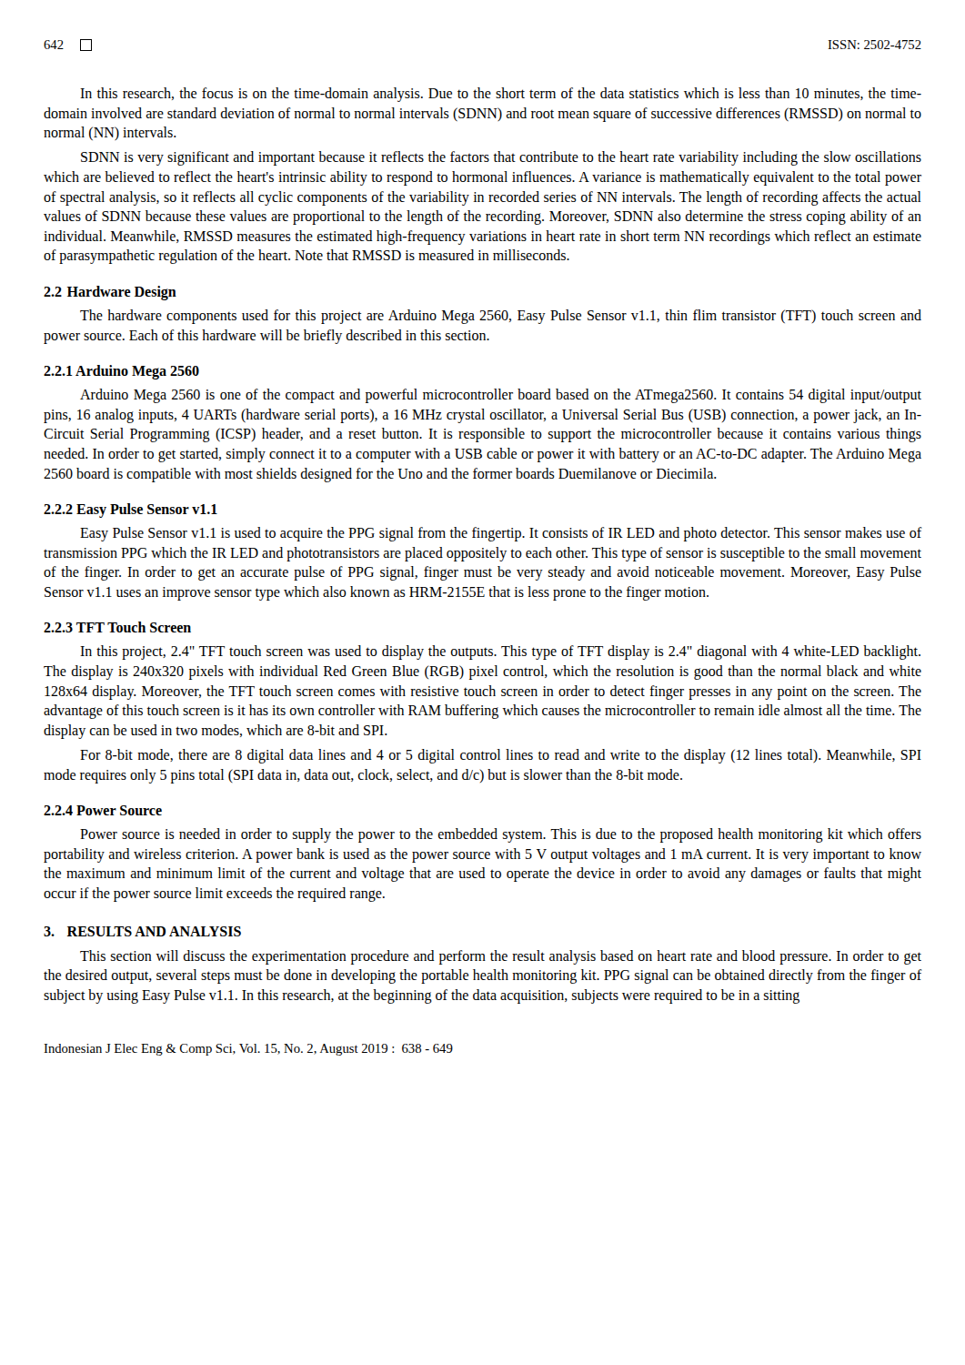642
ISSN: 2502-4752
In this research, the focus is on the time-domain analysis. Due to the short term of the data statistics which is less than 10 minutes, the time-domain involved are standard deviation of normal to normal intervals (SDNN) and root mean square of successive differences (RMSSD) on normal to normal (NN) intervals.
SDNN is very significant and important because it reflects the factors that contribute to the heart rate variability including the slow oscillations which are believed to reflect the heart's intrinsic ability to respond to hormonal influences. A variance is mathematically equivalent to the total power of spectral analysis, so it reflects all cyclic components of the variability in recorded series of NN intervals. The length of recording affects the actual values of SDNN because these values are proportional to the length of the recording. Moreover, SDNN also determine the stress coping ability of an individual. Meanwhile, RMSSD measures the estimated high-frequency variations in heart rate in short term NN recordings which reflect an estimate of parasympathetic regulation of the heart. Note that RMSSD is measured in milliseconds.
2.2 Hardware Design
The hardware components used for this project are Arduino Mega 2560, Easy Pulse Sensor v1.1, thin flim transistor (TFT) touch screen and power source. Each of this hardware will be briefly described in this section.
2.2.1 Arduino Mega 2560
Arduino Mega 2560 is one of the compact and powerful microcontroller board based on the ATmega2560. It contains 54 digital input/output pins, 16 analog inputs, 4 UARTs (hardware serial ports), a 16 MHz crystal oscillator, a Universal Serial Bus (USB) connection, a power jack, an In-Circuit Serial Programming (ICSP) header, and a reset button. It is responsible to support the microcontroller because it contains various things needed. In order to get started, simply connect it to a computer with a USB cable or power it with battery or an AC-to-DC adapter. The Arduino Mega 2560 board is compatible with most shields designed for the Uno and the former boards Duemilanove or Diecimila.
2.2.2 Easy Pulse Sensor v1.1
Easy Pulse Sensor v1.1 is used to acquire the PPG signal from the fingertip. It consists of IR LED and photo detector. This sensor makes use of transmission PPG which the IR LED and phototransistors are placed oppositely to each other. This type of sensor is susceptible to the small movement of the finger. In order to get an accurate pulse of PPG signal, finger must be very steady and avoid noticeable movement. Moreover, Easy Pulse Sensor v1.1 uses an improve sensor type which also known as HRM-2155E that is less prone to the finger motion.
2.2.3 TFT Touch Screen
In this project, 2.4" TFT touch screen was used to display the outputs. This type of TFT display is 2.4" diagonal with 4 white-LED backlight. The display is 240x320 pixels with individual Red Green Blue (RGB) pixel control, which the resolution is good than the normal black and white 128x64 display. Moreover, the TFT touch screen comes with resistive touch screen in order to detect finger presses in any point on the screen. The advantage of this touch screen is it has its own controller with RAM buffering which causes the microcontroller to remain idle almost all the time. The display can be used in two modes, which are 8-bit and SPI.
For 8-bit mode, there are 8 digital data lines and 4 or 5 digital control lines to read and write to the display (12 lines total). Meanwhile, SPI mode requires only 5 pins total (SPI data in, data out, clock, select, and d/c) but is slower than the 8-bit mode.
2.2.4 Power Source
Power source is needed in order to supply the power to the embedded system. This is due to the proposed health monitoring kit which offers portability and wireless criterion. A power bank is used as the power source with 5 V output voltages and 1 mA current. It is very important to know the maximum and minimum limit of the current and voltage that are used to operate the device in order to avoid any damages or faults that might occur if the power source limit exceeds the required range.
3. RESULTS AND ANALYSIS
This section will discuss the experimentation procedure and perform the result analysis based on heart rate and blood pressure. In order to get the desired output, several steps must be done in developing the portable health monitoring kit. PPG signal can be obtained directly from the finger of subject by using Easy Pulse v1.1. In this research, at the beginning of the data acquisition, subjects were required to be in a sitting
Indonesian J Elec Eng & Comp Sci, Vol. 15, No. 2, August 2019 : 638 - 649